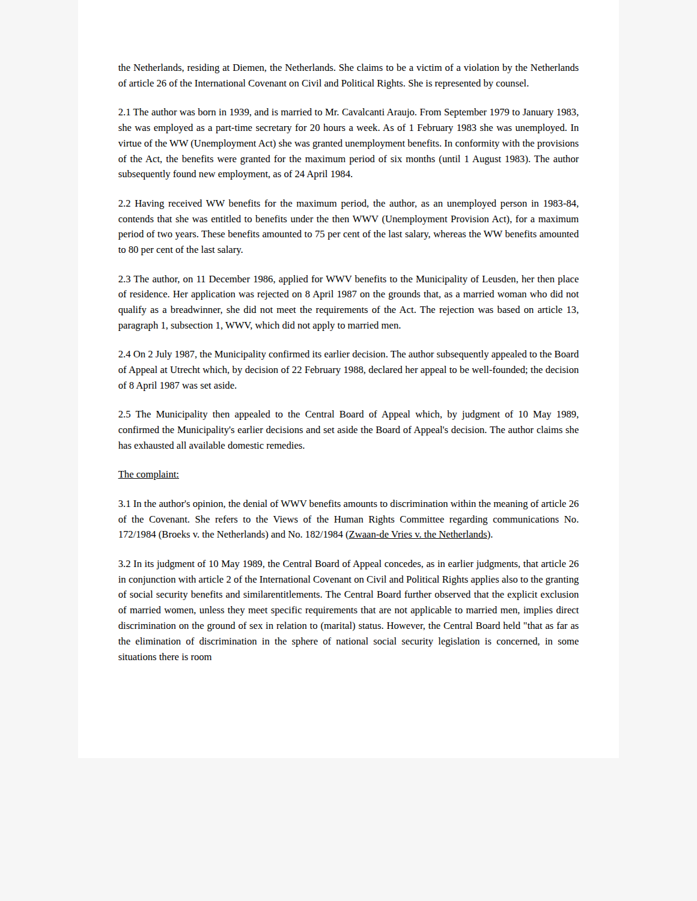the Netherlands, residing at Diemen, the Netherlands. She claims to be a victim of a violation by the Netherlands of article 26 of the International Covenant on Civil and Political Rights. She is represented by counsel.
2.1 The author was born in 1939, and is married to Mr. Cavalcanti Araujo. From September 1979 to January 1983, she was employed as a part-time secretary for 20 hours a week. As of 1 February 1983 she was unemployed. In virtue of the WW (Unemployment Act) she was granted unemployment benefits. In conformity with the provisions of the Act, the benefits were granted for the maximum period of six months (until 1 August 1983). The author subsequently found new employment, as of 24 April 1984.
2.2 Having received WW benefits for the maximum period, the author, as an unemployed person in 1983-84, contends that she was entitled to benefits under the then WWV (Unemployment Provision Act), for a maximum period of two years. These benefits amounted to 75 per cent of the last salary, whereas the WW benefits amounted to 80 per cent of the last salary.
2.3 The author, on 11 December 1986, applied for WWV benefits to the Municipality of Leusden, her then place of residence. Her application was rejected on 8 April 1987 on the grounds that, as a married woman who did not qualify as a breadwinner, she did not meet the requirements of the Act. The rejection was based on article 13, paragraph 1, subsection 1, WWV, which did not apply to married men.
2.4 On 2 July 1987, the Municipality confirmed its earlier decision. The author subsequently appealed to the Board of Appeal at Utrecht which, by decision of 22 February 1988, declared her appeal to be well-founded; the decision of 8 April 1987 was set aside.
2.5 The Municipality then appealed to the Central Board of Appeal which, by judgment of 10 May 1989, confirmed the Municipality's earlier decisions and set aside the Board of Appeal's decision. The author claims she has exhausted all available domestic remedies.
The complaint:
3.1 In the author's opinion, the denial of WWV benefits amounts to discrimination within the meaning of article 26 of the Covenant. She refers to the Views of the Human Rights Committee regarding communications No. 172/1984 (Broeks v. the Netherlands) and No. 182/1984 (Zwaan-de Vries v. the Netherlands).
3.2 In its judgment of 10 May 1989, the Central Board of Appeal concedes, as in earlier judgments, that article 26 in conjunction with article 2 of the International Covenant on Civil and Political Rights applies also to the granting of social security benefits and similarentitlements. The Central Board further observed that the explicit exclusion of married women, unless they meet specific requirements that are not applicable to married men, implies direct discrimination on the ground of sex in relation to (marital) status. However, the Central Board held "that as far as the elimination of discrimination in the sphere of national social security legislation is concerned, in some situations there is room